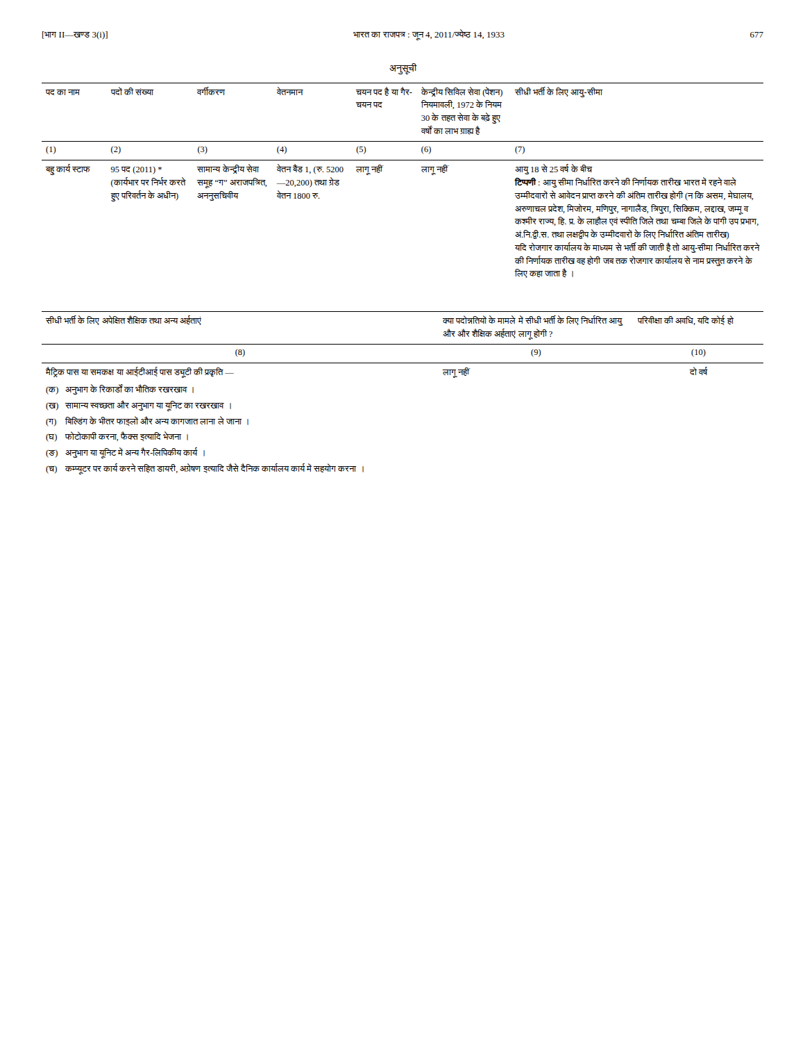[भाग II—खण्ड 3(i)]
भारत का राजपत्र : जून 4, 2011/ज्येष्ठ 14, 1933
677
अनुसूची
| पद का नाम | पदों की संख्या | वर्गीकरण | वेतनमान | चयन पद है या गैर-चयन पद | केन्द्रीय सिविल सेवा (पेंशन) नियमावली, 1972 के नियम 30 के तहत सेवा के बढ़े हुए वर्षों का लाभ ग्राह्य है | सीधी भर्ती के लिए आयु-सीमा |
| --- | --- | --- | --- | --- | --- | --- |
| (1) | (2) | (3) | (4) | (5) | (6) | (7) |
| बहु कार्य स्टाफ | 95 पद (2011) *(कार्यभार पर निर्भर करते हुए परिवर्तन के अधीन) | सामान्य केन्द्रीय सेवा समूह “ग” अराजपत्रित, अननुसचिवीय | वेतन बैंड 1, (रु. 5200—20,200) तथा ग्रेड वेतन 1800 रु. | लागू नहीं | लागू नहीं | आयु 18 से 25 वर्ष के बीच टिप्पणी : आयु सीमा निर्धारित करने की निर्णायक तारीख भारत में रहने वाले उम्मीदवारों से आवेदन प्राप्त करने की अंतिम तारीख होगी (न कि असम, मेघालय, अरुणाचल प्रदेश, मिजोरम, मणिपुर, नागालैंड, त्रिपुरा, सिक्किम, लद्दाख, जम्मू व कश्मीर राज्य, हि. प्र. के लाहौल एवं स्पीति जिले तथा चम्बा जिले के पांगी उप प्रभाग, अं.नि.द्वी.स. तथा लक्षद्वीप के उम्मीदवारों के लिए निर्धारित अंतिम तारीख) यदि रोजगार कार्यालय के माध्यम से भर्ती की जाती है तो आयु-सीमा निर्धारित करने की निर्णायक तारीख वह होगी जब तक रोजगार कार्यालय से नाम प्रस्तुत करने के लिए कहा जाता है । |
| सीधी भर्ती के लिए अपेक्षित शैक्षिक तथा अन्य अर्हताएं | क्या पदोन्नतियों के मामले में सीधी भर्ती के लिए निर्धारित आयु और और शैक्षिक अर्हताएं लागू होंगी ? | परिवीक्षा की अवधि, यदि कोई हो |
| --- | --- | --- |
| (8) | (9) | (10) |
| मैट्रिक पास या समकक्ष या आईटीआई पास ड्यूटी की प्रकृति — (क) अनुभाग के रिकार्डों का भौतिक रखरखाव । (ख) सामान्य स्वच्छता और अनुभाग या यूनिट का रखरखाव । (ग) बिल्डिंग के भीतर फाइलों और अन्य कागजात लाना ले जाना । (घ) फोटोकापी करना, फैक्स इत्यादि भेजना । (ङ) अनुभाग या यूनिट में अन्य गैर-लिपिकीय कार्य । (च) कम्प्यूटर पर कार्य करने सहित डायरी, अग्रेषण इत्यादि जैसे दैनिक कार्यालय कार्य में सहयोग करना । | लागू नहीं | दो वर्ष |